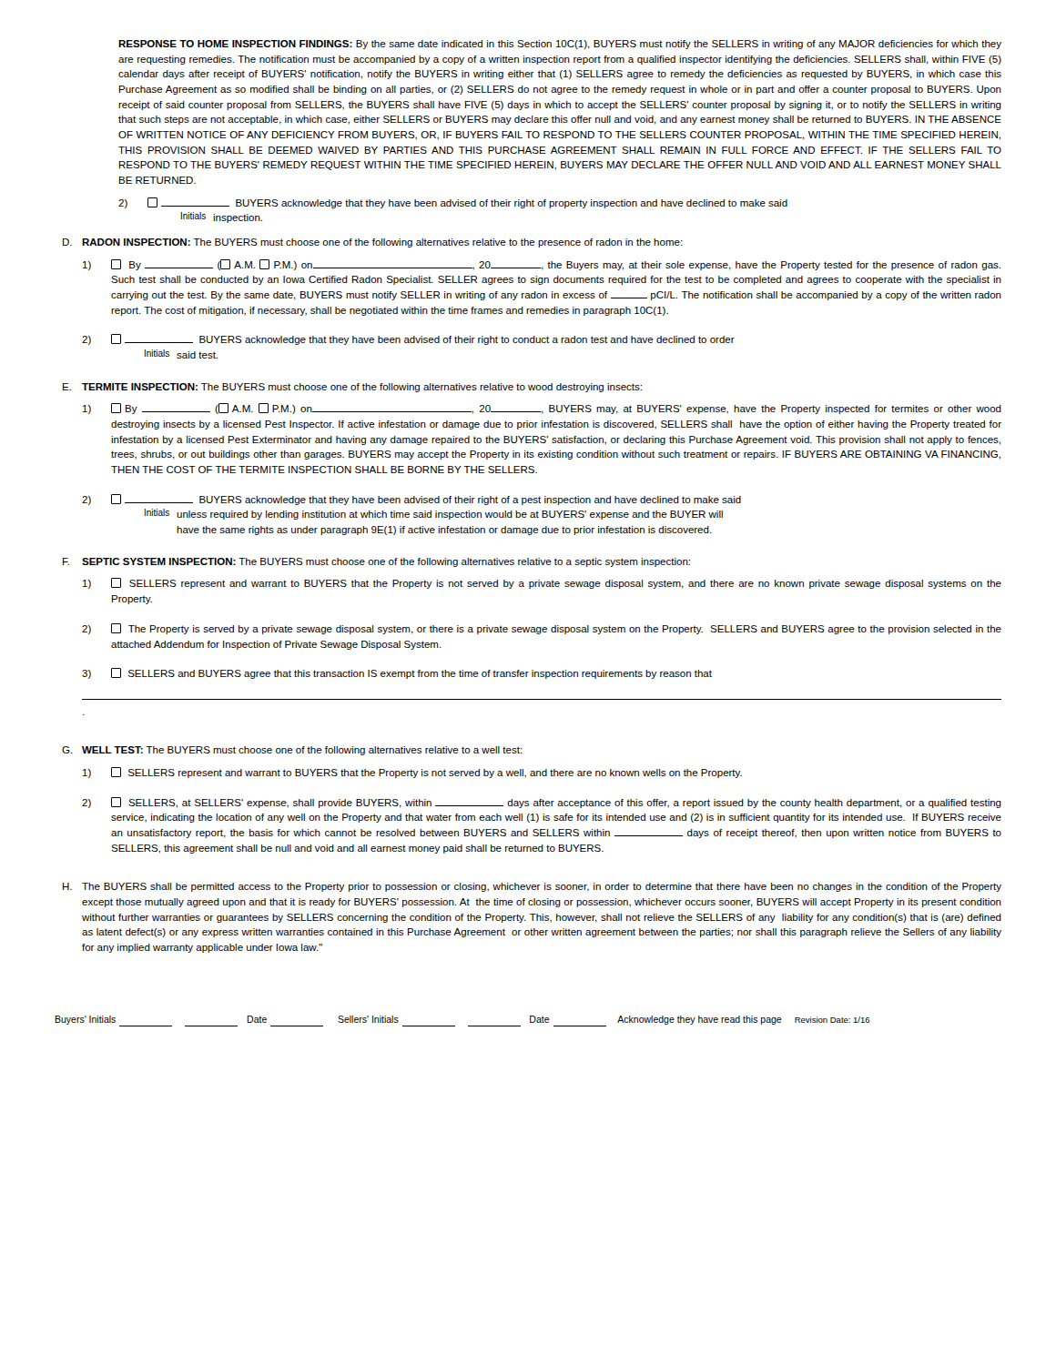RESPONSE TO HOME INSPECTION FINDINGS: By the same date indicated in this Section 10C(1), BUYERS must notify the SELLERS in writing of any MAJOR deficiencies for which they are requesting remedies. The notification must be accompanied by a copy of a written inspection report from a qualified inspector identifying the deficiencies. SELLERS shall, within FIVE (5) calendar days after receipt of BUYERS' notification, notify the BUYERS in writing either that (1) SELLERS agree to remedy the deficiencies as requested by BUYERS, in which case this Purchase Agreement as so modified shall be binding on all parties, or (2) SELLERS do not agree to the remedy request in whole or in part and offer a counter proposal to BUYERS. Upon receipt of said counter proposal from SELLERS, the BUYERS shall have FIVE (5) days in which to accept the SELLERS' counter proposal by signing it, or to notify the SELLERS in writing that such steps are not acceptable, in which case, either SELLERS or BUYERS may declare this offer null and void, and any earnest money shall be returned to BUYERS. IN THE ABSENCE OF WRITTEN NOTICE OF ANY DEFICIENCY FROM BUYERS, OR, IF BUYERS FAIL TO RESPOND TO THE SELLERS COUNTER PROPOSAL, WITHIN THE TIME SPECIFIED HEREIN, THIS PROVISION SHALL BE DEEMED WAIVED BY PARTIES AND THIS PURCHASE AGREEMENT SHALL REMAIN IN FULL FORCE AND EFFECT. IF THE SELLERS FAIL TO RESPOND TO THE BUYERS' REMEDY REQUEST WITHIN THE TIME SPECIFIED HEREIN, BUYERS MAY DECLARE THE OFFER NULL AND VOID AND ALL EARNEST MONEY SHALL BE RETURNED.
2)
BUYERS acknowledge that they have been advised of their right of property inspection and have declined to make said
Initials
inspection.
D.
RADON INSPECTION: The BUYERS must choose one of the following alternatives relative to the presence of radon in the home:
1)
By ( A.M. P.M.) on , 20 , the Buyers may, at their sole expense, have the Property tested for the presence of radon gas. Such test shall be conducted by an Iowa Certified Radon Specialist. SELLER agrees to sign documents required for the test to be completed and agrees to cooperate with the specialist in carrying out the test. By the same date, BUYERS must notify SELLER in writing of any radon in excess of pCI/L. The notification shall be accompanied by a copy of the written radon report. The cost of mitigation, if necessary, shall be negotiated within the time frames and remedies in paragraph 10C(1).
2)
BUYERS acknowledge that they have been advised of their right to conduct a radon test and have declined to order
Initials
said test.
E.
TERMITE INSPECTION: The BUYERS must choose one of the following alternatives relative to wood destroying insects:
1)
By ( A.M. P.M.) on , 20 , BUYERS may, at BUYERS' expense, have the Property inspected for termites or other wood destroying insects by a licensed Pest Inspector. If active infestation or damage due to prior infestation is discovered, SELLERS shall have the option of either having the Property treated for infestation by a licensed Pest Exterminator and having any damage repaired to the BUYERS' satisfaction, or declaring this Purchase Agreement void. This provision shall not apply to fences, trees, shrubs, or out buildings other than garages. BUYERS may accept the Property in its existing condition without such treatment or repairs. IF BUYERS ARE OBTAINING VA FINANCING, THEN THE COST OF THE TERMITE INSPECTION SHALL BE BORNE BY THE SELLERS.
2)
BUYERS acknowledge that they have been advised of their right of a pest inspection and have declined to make said
Initials
unless required by lending institution at which time said inspection would be at BUYERS' expense and the BUYER will
have the same rights as under paragraph 9E(1) if active infestation or damage due to prior infestation is discovered.
F.
SEPTIC SYSTEM INSPECTION: The BUYERS must choose one of the following alternatives relative to a septic system inspection:
1)
SELLERS represent and warrant to BUYERS that the Property is not served by a private sewage disposal system, and there are no known private sewage disposal systems on the Property.
2)
The Property is served by a private sewage disposal system, or there is a private sewage disposal system on the Property. SELLERS and BUYERS agree to the provision selected in the attached Addendum for Inspection of Private Sewage Disposal System.
3)
SELLERS and BUYERS agree that this transaction IS exempt from the time of transfer inspection requirements by reason that
.
G.
WELL TEST: The BUYERS must choose one of the following alternatives relative to a well test:
1)
SELLERS represent and warrant to BUYERS that the Property is not served by a well, and there are no known wells on the Property.
2)
SELLERS, at SELLERS' expense, shall provide BUYERS, within days after acceptance of this offer, a report issued by the county health department, or a qualified testing service, indicating the location of any well on the Property and that water from each well (1) is safe for its intended use and (2) is in sufficient quantity for its intended use. If BUYERS receive an unsatisfactory report, the basis for which cannot be resolved between BUYERS and SELLERS within days of receipt thereof, then upon written notice from BUYERS to SELLERS, this agreement shall be null and void and all earnest money paid shall be returned to BUYERS.
H.
The BUYERS shall be permitted access to the Property prior to possession or closing, whichever is sooner, in order to determine that there have been no changes in the condition of the Property except those mutually agreed upon and that it is ready for BUYERS' possession. At the time of closing or possession, whichever occurs sooner, BUYERS will accept Property in its present condition without further warranties or guarantees by SELLERS concerning the condition of the Property. This, however, shall not relieve the SELLERS of any liability for any condition(s) that is (are) defined as latent defect(s) or any express written warranties contained in this Purchase Agreement or other written agreement between the parties; nor shall this paragraph relieve the Sellers of any liability for any implied warranty applicable under Iowa law."
Buyers' Initials Date Sellers' Initials Date Acknowledge they have read this page Revision Date: 1/16